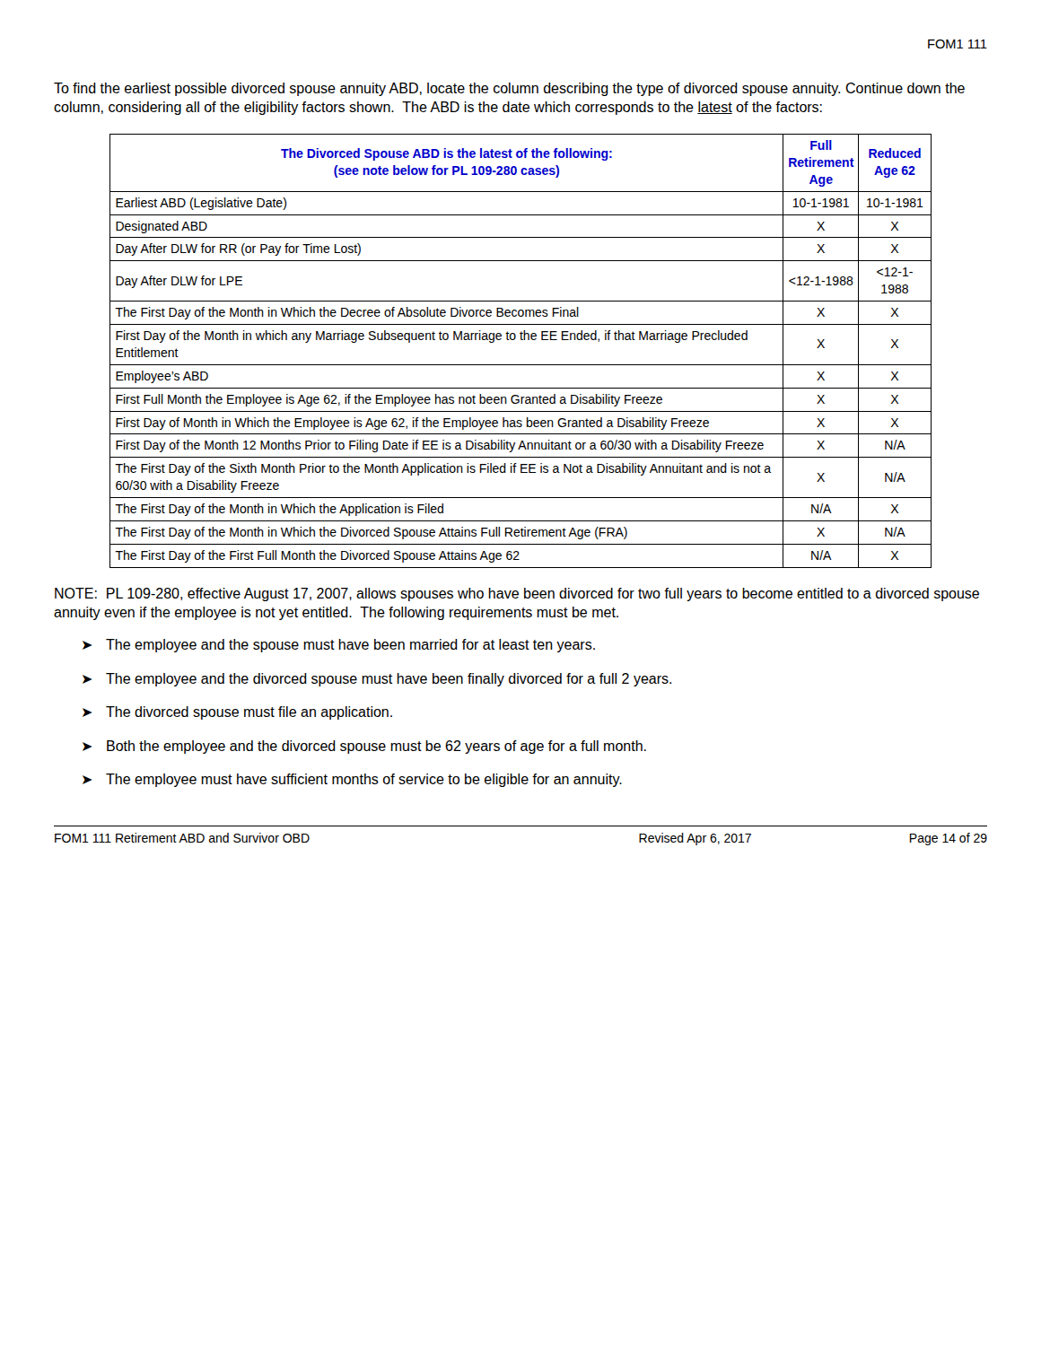FOM1 111
To find the earliest possible divorced spouse annuity ABD, locate the column describing the type of divorced spouse annuity. Continue down the column, considering all of the eligibility factors shown. The ABD is the date which corresponds to the latest of the factors:
| The Divorced Spouse ABD is the latest of the following: (see note below for PL 109-280 cases) | Full Retirement Age | Reduced Age 62 |
| --- | --- | --- |
| Earliest ABD (Legislative Date) | 10-1-1981 | 10-1-1981 |
| Designated ABD | X | X |
| Day After DLW for RR (or Pay for Time Lost) | X | X |
| Day After DLW for LPE | <12-1-1988 | <12-1-1988 |
| The First Day of the Month in Which the Decree of Absolute Divorce Becomes Final | X | X |
| First Day of the Month in which any Marriage Subsequent to Marriage to the EE Ended, if that Marriage Precluded Entitlement | X | X |
| Employee’s ABD | X | X |
| First Full Month the Employee is Age 62, if the Employee has not been Granted a Disability Freeze | X | X |
| First Day of Month in Which the Employee is Age 62, if the Employee has been Granted a Disability Freeze | X | X |
| First Day of the Month 12 Months Prior to Filing Date if EE is a Disability Annuitant or a 60/30 with a Disability Freeze | X | N/A |
| The First Day of the Sixth Month Prior to the Month Application is Filed if EE is a Not a Disability Annuitant and is not a 60/30 with a Disability Freeze | X | N/A |
| The First Day of the Month in Which the Application is Filed | N/A | X |
| The First Day of the Month in Which the Divorced Spouse Attains Full Retirement Age (FRA) | X | N/A |
| The First Day of the First Full Month the Divorced Spouse Attains Age 62 | N/A | X |
NOTE: PL 109-280, effective August 17, 2007, allows spouses who have been divorced for two full years to become entitled to a divorced spouse annuity even if the employee is not yet entitled. The following requirements must be met.
The employee and the spouse must have been married for at least ten years.
The employee and the divorced spouse must have been finally divorced for a full 2 years.
The divorced spouse must file an application.
Both the employee and the divorced spouse must be 62 years of age for a full month.
The employee must have sufficient months of service to be eligible for an annuity.
FOM1 111 Retirement ABD and Survivor OBD Revised Apr 6, 2017 Page 14 of 29